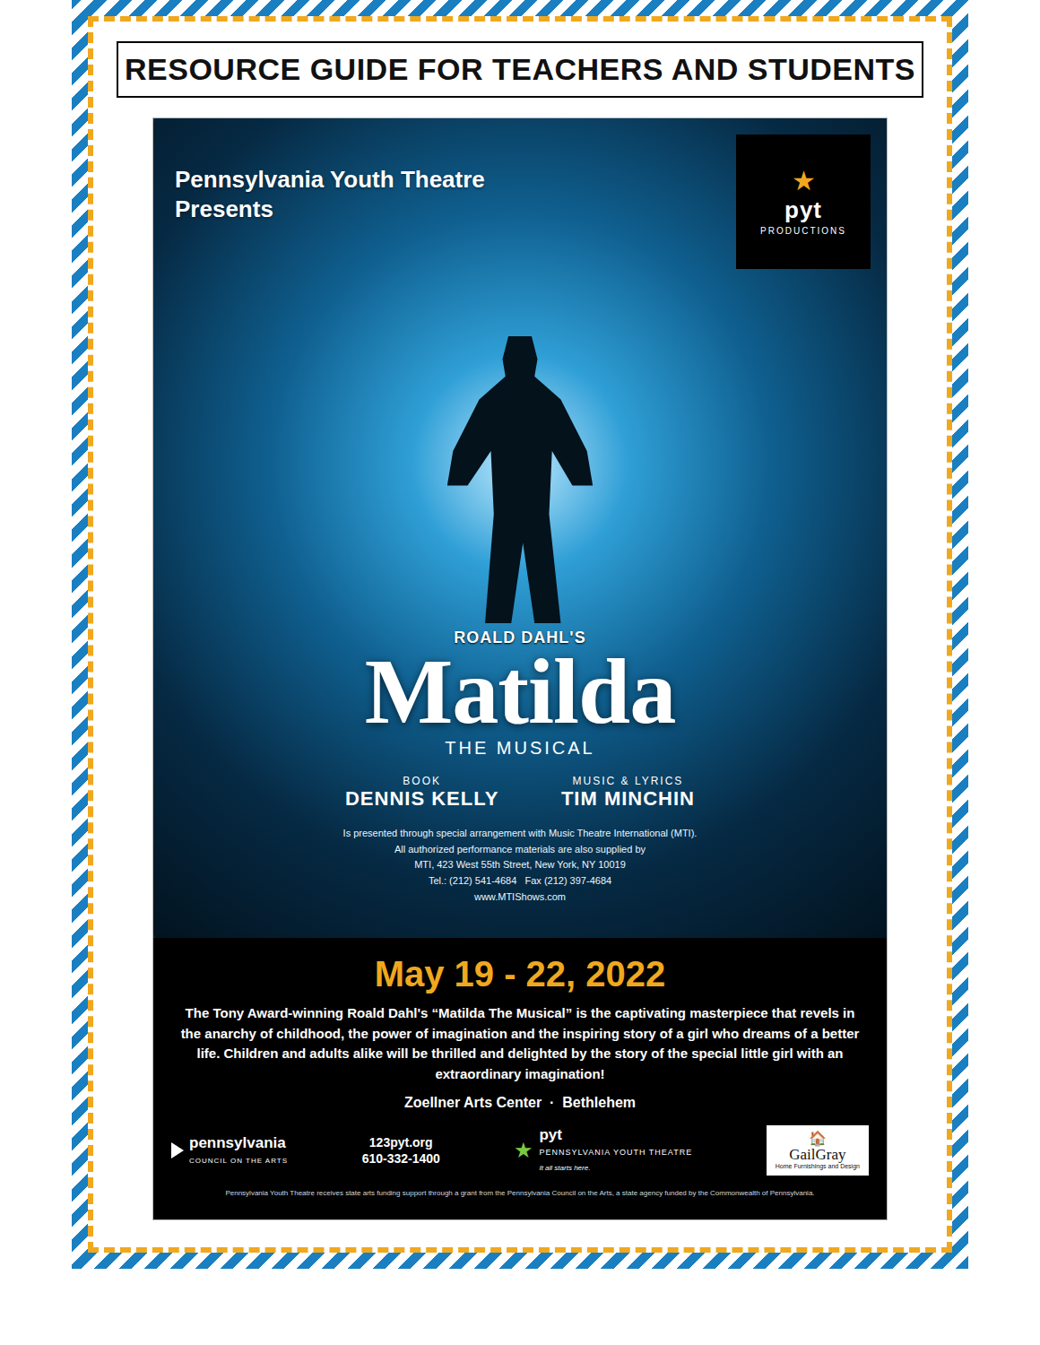Resource Guide for Teachers and Students
★ pyt PRODUCTIONS
Pennsylvania Youth Theatre
Presents
ROALD DAHL'S
Matilda
THE MUSICAL
BOOK
DENNIS KELLY
MUSIC & LYRICS
TIM MINCHIN
Is presented through special arrangement with Music Theatre International (MTI).
All authorized performance materials are also supplied by
MTI, 423 West 55th Street, New York, NY 10019
Tel.: (212) 541-4684 Fax (212) 397-4684
www.MTIShows.com
May 19 - 22, 2022
The Tony Award-winning Roald Dahl's “Matilda The Musical” is the captivating masterpiece that revels in the anarchy of childhood, the power of imagination and the inspiring story of a girl who dreams of a better life. Children and adults alike will be thrilled and delighted by the story of the special little girl with an extraordinary imagination!
Zoellner Arts Center · Bethlehem
pennsylvania
COUNCIL ON THE ARTS
123pyt.org
610-332-1400
★ pyt
PENNSYLVANIA YOUTH THEATRE
It all starts here.
🏠
GailGray
Home Furnishings and Design
Pennsylvania Youth Theatre receives state arts funding support through a grant from the Pennsylvania Council on the Arts, a state agency funded by the Commonwealth of Pennsylvania.